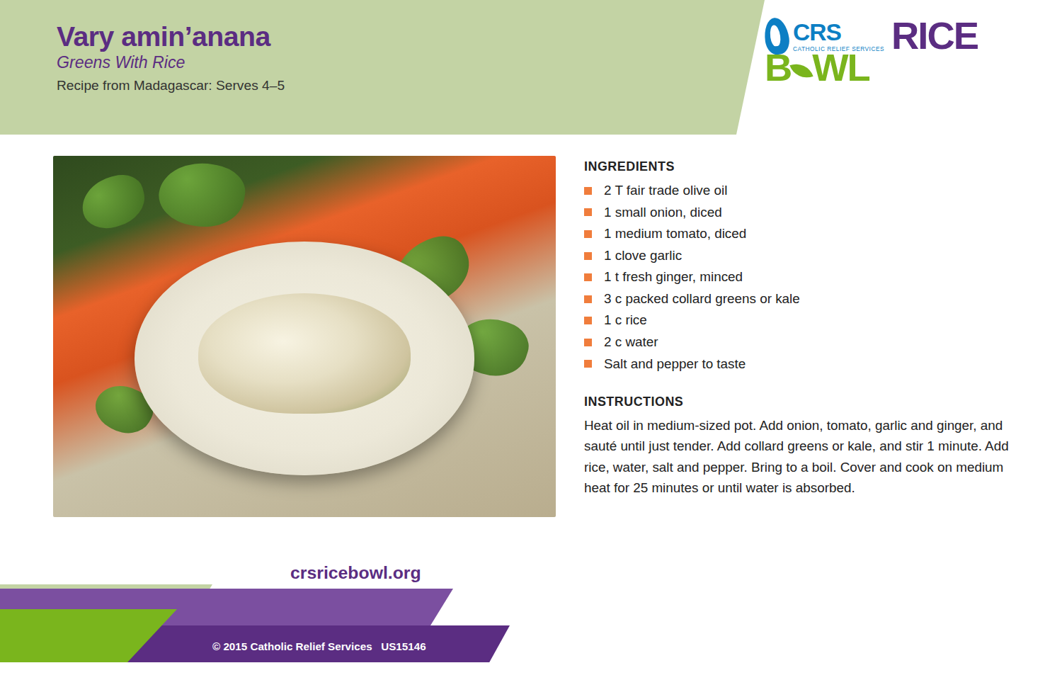Vary amin’anana
Greens With Rice
Recipe from Madagascar: Serves 4–5
CRS CATHOLIC RELIEF SERVICES
RICE
B WL
INGREDIENTS
2 T fair trade olive oil
1 small onion, diced
1 medium tomato, diced
1 clove garlic
1 t fresh ginger, minced
3 c packed collard greens or kale
1 c rice
2 c water
Salt and pepper to taste
INSTRUCTIONS
Heat oil in medium-sized pot. Add onion, tomato, garlic and ginger, and sauté until just tender. Add collard greens or kale, and stir 1 minute. Add rice, water, salt and pepper. Bring to a boil. Cover and cook on medium heat for 25 minutes or until water is absorbed.
crsricebowl.org
© 2015 Catholic Relief Services US15146